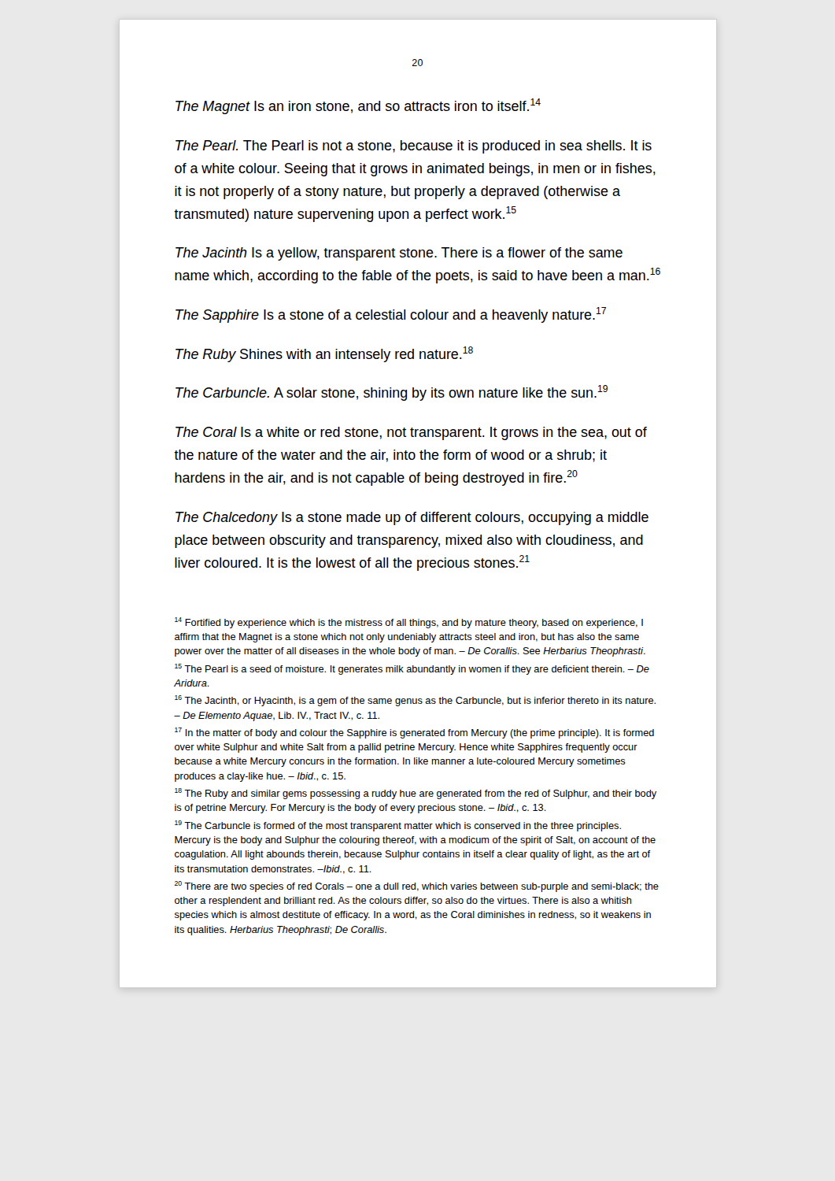20
The Magnet Is an iron stone, and so attracts iron to itself.14
The Pearl. The Pearl is not a stone, because it is produced in sea shells. It is of a white colour. Seeing that it grows in animated beings, in men or in fishes, it is not properly of a stony nature, but properly a depraved (otherwise a transmuted) nature supervening upon a perfect work.15
The Jacinth Is a yellow, transparent stone. There is a flower of the same name which, according to the fable of the poets, is said to have been a man.16
The Sapphire Is a stone of a celestial colour and a heavenly nature.17
The Ruby Shines with an intensely red nature.18
The Carbuncle. A solar stone, shining by its own nature like the sun.19
The Coral Is a white or red stone, not transparent. It grows in the sea, out of the nature of the water and the air, into the form of wood or a shrub; it hardens in the air, and is not capable of being destroyed in fire.20
The Chalcedony Is a stone made up of different colours, occupying a middle place between obscurity and transparency, mixed also with cloudiness, and liver coloured. It is the lowest of all the precious stones.21
14 Fortified by experience which is the mistress of all things, and by mature theory, based on experience, I affirm that the Magnet is a stone which not only undeniably attracts steel and iron, but has also the same power over the matter of all diseases in the whole body of man. – De Corallis. See Herbarius Theophrasti.
15 The Pearl is a seed of moisture. It generates milk abundantly in women if they are deficient therein. – De Aridura.
16 The Jacinth, or Hyacinth, is a gem of the same genus as the Carbuncle, but is inferior thereto in its nature. – De Elemento Aquae, Lib. IV., Tract IV., c. 11.
17 In the matter of body and colour the Sapphire is generated from Mercury (the prime principle). It is formed over white Sulphur and white Salt from a pallid petrine Mercury. Hence white Sapphires frequently occur because a white Mercury concurs in the formation. In like manner a lute-coloured Mercury sometimes produces a clay-like hue. – Ibid., c. 15.
18 The Ruby and similar gems possessing a ruddy hue are generated from the red of Sulphur, and their body is of petrine Mercury. For Mercury is the body of every precious stone. – Ibid., c. 13.
19 The Carbuncle is formed of the most transparent matter which is conserved in the three principles. Mercury is the body and Sulphur the colouring thereof, with a modicum of the spirit of Salt, on account of the coagulation. All light abounds therein, because Sulphur contains in itself a clear quality of light, as the art of its transmutation demonstrates. –Ibid., c. 11.
20 There are two species of red Corals – one a dull red, which varies between sub-purple and semi-black; the other a resplendent and brilliant red. As the colours differ, so also do the virtues. There is also a whitish species which is almost destitute of efficacy. In a word, as the Coral diminishes in redness, so it weakens in its qualities. Herbarius Theophrasti; De Corallis.